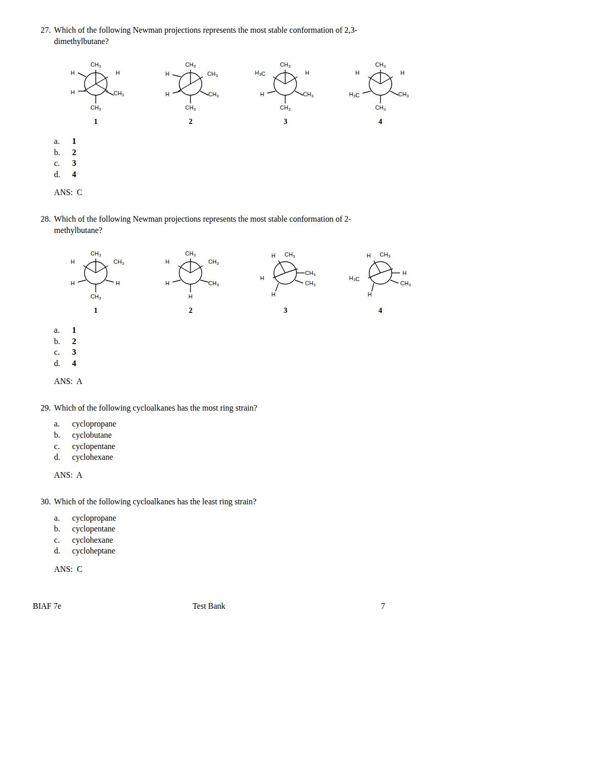27.
Which of the following Newman projections represents the most stable conformation of 2,3-dimethylbutane?
CH3 H H H CH3 CH3
1
CH3 H H CH3 CH3 CH3
2
CH3 H3C H H CH3 CH3
3
CH3 H H3C H CH3 CH3
4
a. 1
b. 2
c. 3
d. 4
ANS: C
28.
Which of the following Newman projections represents the most stable conformation of 2-methylbutane?
CH3 H H CH3 H CH3
1
CH3 H H CH3 CH3 H
2
H CH3 H CH3 CH3 H
3
H CH3 H3C H CH3 H
4
a. 1
b. 2
c. 3
d. 4
ANS: A
29.
Which of the following cycloalkanes has the most ring strain?
a. cyclopropane
b. cyclobutane
c. cyclopentane
d. cyclohexane
ANS: A
30.
Which of the following cycloalkanes has the least ring strain?
a. cyclopropane
b. cyclopentane
c. cyclohexane
d. cycloheptane
ANS: C
BIAF 7e
Test Bank
7